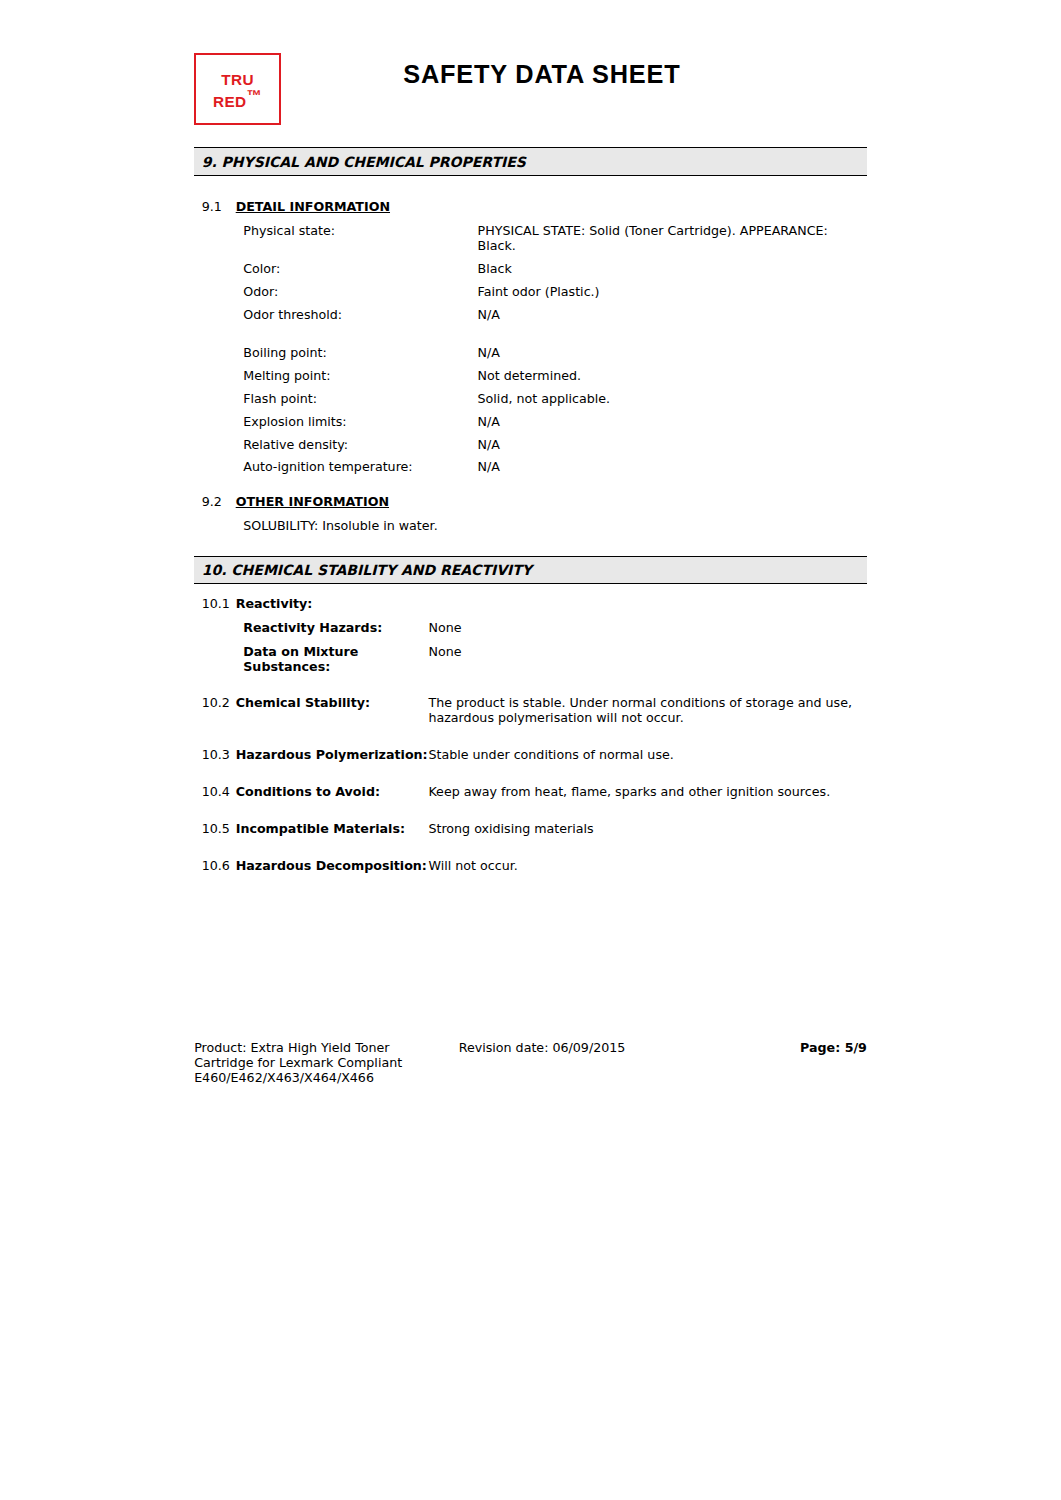TRU RED™
SAFETY DATA SHEET
9. PHYSICAL AND CHEMICAL PROPERTIES
9.1
DETAIL INFORMATION
Physical state:
PHYSICAL STATE: Solid (Toner Cartridge). APPEARANCE: Black.
Color:
Black
Odor:
Faint odor (Plastic.)
Odor threshold:
N/A
Boiling point:
N/A
Melting point:
Not determined.
Flash point:
Solid, not applicable.
Explosion limits:
N/A
Relative density:
N/A
Auto-ignition temperature:
N/A
9.2
OTHER INFORMATION
SOLUBILITY: Insoluble in water.
10. CHEMICAL STABILITY AND REACTIVITY
10.1
Reactivity:
Reactivity Hazards:
None
Data on Mixture Substances:
None
10.2
Chemical Stability:
The product is stable. Under normal conditions of storage and use, hazardous polymerisation will not occur.
10.3
Hazardous Polymerization:
Stable under conditions of normal use.
10.4
Conditions to Avoid:
Keep away from heat, flame, sparks and other ignition sources.
10.5
Incompatible Materials:
Strong oxidising materials
10.6
Hazardous Decomposition:
Will not occur.
Product: Extra High Yield Toner
Cartridge for Lexmark Compliant
E460/E462/X463/X464/X466
Revision date: 06/09/2015
Page: 5/9